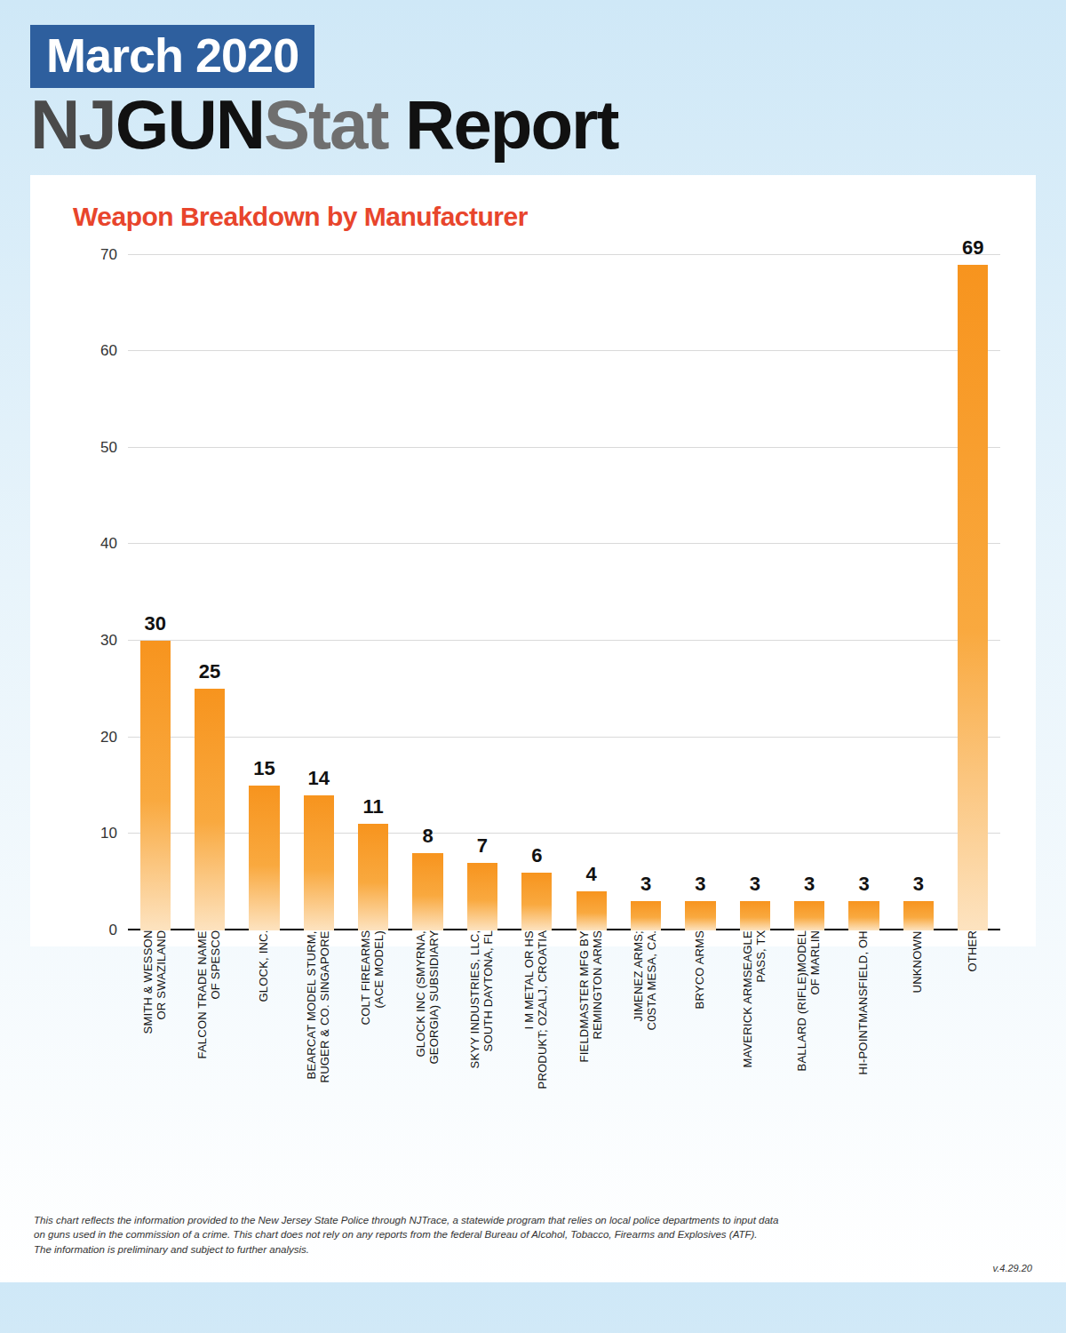March 2020
NJ GUN Stat Report
Weapon Breakdown by Manufacturer
70
60
50
40
30
20
10
0
30
25
15
14
11
8
7
6
4
3
3
3
3
3
3
69
SMITH & WESSON
OR SWAZILAND
FALCON TRADE NAME
OF SPESCO
GLOCK, INC.
BEARCAT MODEL STURM,
RUGER & CO. SINGAPORE
COLT FIREARMS
(ACE MODEL)
GLOCK INC (SMYRNA,
GEORGIA) SUBSIDIARY
SKYY INDUSTRIES, LLC,
SOUTH DAYTONA, FL
I M METAL OR HS
PRODUKT; OZALJ, CROATIA
FIELDMASTER MFG BY
REMINGTON ARMS
JIMENEZ ARMS;
C0STA MESA, CA.
BRYCO ARMS
MAVERICK ARMSEAGLE
PASS, TX
BALLARD (RIFLE)MODEL
OF MARLIN
HI-POINTMANSFIELD, OH
UNKNOWN
OTHER
This chart reflects the information provided to the New Jersey State Police through NJTrace, a statewide program that relies on local police departments to input data
on guns used in the commission of a crime. This chart does not rely on any reports from the federal Bureau of Alcohol, Tobacco, Firearms and Explosives (ATF).
The information is preliminary and subject to further analysis.
v.4.29.20